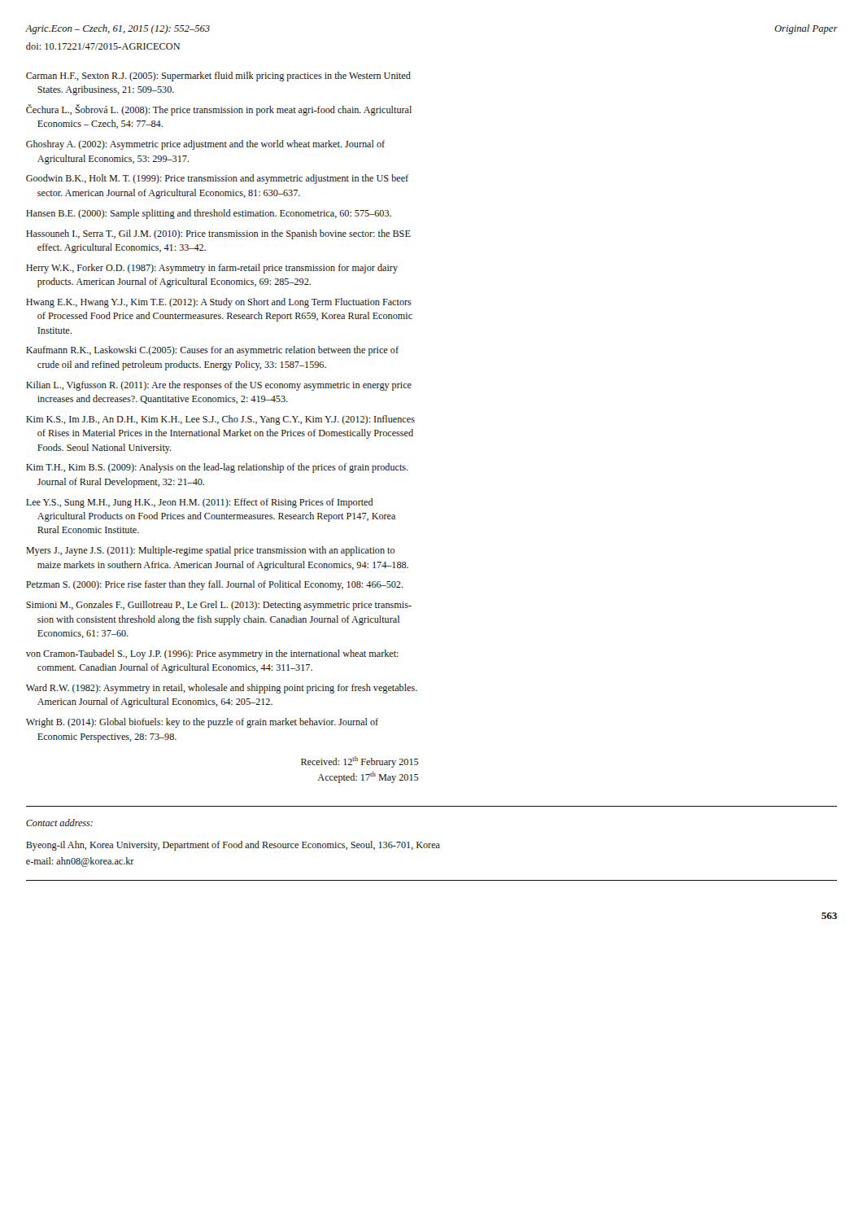Agric.Econ – Czech, 61, 2015 (12): 552–563
Original Paper
doi: 10.17221/47/2015-AGRICECON
Carman H.F., Sexton R.J. (2005): Supermarket fluid milk pricing practices in the Western United States. Agribusiness, 21: 509–530.
Čechura L., Šobrová L. (2008): The price transmission in pork meat agri-food chain. Agricultural Economics – Czech, 54: 77–84.
Ghoshray A. (2002): Asymmetric price adjustment and the world wheat market. Journal of Agricultural Economics, 53: 299–317.
Goodwin B.K., Holt M. T. (1999): Price transmission and asymmetric adjustment in the US beef sector. American Journal of Agricultural Economics, 81: 630–637.
Hansen B.E. (2000): Sample splitting and threshold estimation. Econometrica, 60: 575–603.
Hassouneh I., Serra T., Gil J.M. (2010): Price transmission in the Spanish bovine sector: the BSE effect. Agricultural Economics, 41: 33–42.
Herry W.K., Forker O.D. (1987): Asymmetry in farm-retail price transmission for major dairy products. American Journal of Agricultural Economics, 69: 285–292.
Hwang E.K., Hwang Y.J., Kim T.E. (2012): A Study on Short and Long Term Fluctuation Factors of Processed Food Price and Countermeasures. Research Report R659, Korea Rural Economic Institute.
Kaufmann R.K., Laskowski C.(2005): Causes for an asymmetric relation between the price of crude oil and refined petroleum products. Energy Policy, 33: 1587–1596.
Kilian L., Vigfusson R. (2011): Are the responses of the US economy asymmetric in energy price increases and decreases?. Quantitative Economics, 2: 419–453.
Kim K.S., Im J.B., An D.H., Kim K.H., Lee S.J., Cho J.S., Yang C.Y., Kim Y.J. (2012): Influences of Rises in Material Prices in the International Market on the Prices of Domestically Processed Foods. Seoul National University.
Kim T.H., Kim B.S. (2009): Analysis on the lead-lag relationship of the prices of grain products. Journal of Rural Development, 32: 21–40.
Lee Y.S., Sung M.H., Jung H.K., Jeon H.M. (2011): Effect of Rising Prices of Imported Agricultural Products on Food Prices and Countermeasures. Research Report P147, Korea Rural Economic Institute.
Myers J., Jayne J.S. (2011): Multiple-regime spatial price transmission with an application to maize markets in southern Africa. American Journal of Agricultural Economics, 94: 174–188.
Petzman S. (2000): Price rise faster than they fall. Journal of Political Economy, 108: 466–502.
Simioni M., Gonzales F., Guillotreau P., Le Grel L. (2013): Detecting asymmetric price transmission with consistent threshold along the fish supply chain. Canadian Journal of Agricultural Economics, 61: 37–60.
von Cramon-Taubadel S., Loy J.P. (1996): Price asymmetry in the international wheat market: comment. Canadian Journal of Agricultural Economics, 44: 311–317.
Ward R.W. (1982): Asymmetry in retail, wholesale and shipping point pricing for fresh vegetables. American Journal of Agricultural Economics, 64: 205–212.
Wright B. (2014): Global biofuels: key to the puzzle of grain market behavior. Journal of Economic Perspectives, 28: 73–98.
Received: 12th February 2015
Accepted: 17th May 2015
Contact address:
Byeong-il Ahn, Korea University, Department of Food and Resource Economics, Seoul, 136-701, Korea
e-mail: ahn08@korea.ac.kr
563